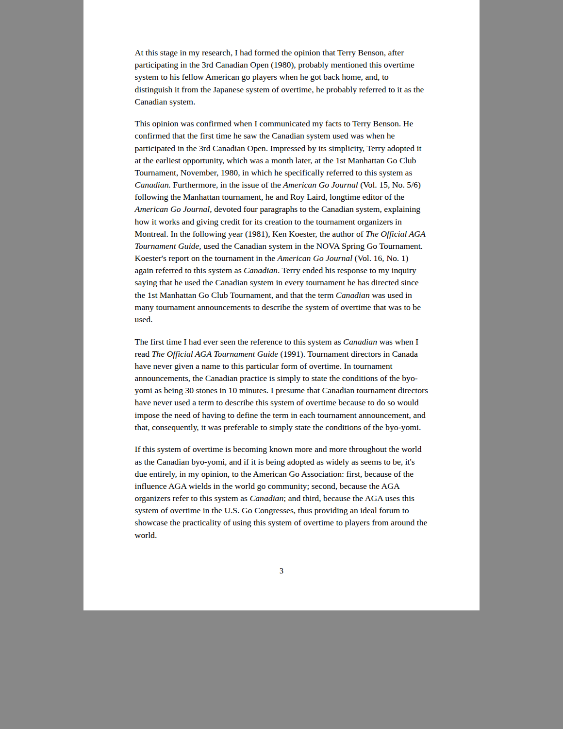At this stage in my research, I had formed the opinion that Terry Benson, after participating in the 3rd Canadian Open (1980), probably mentioned this overtime system to his fellow American go players when he got back home, and, to distinguish it from the Japanese system of overtime, he probably referred to it as the Canadian system.
This opinion was confirmed when I communicated my facts to Terry Benson. He confirmed that the first time he saw the Canadian system used was when he participated in the 3rd Canadian Open. Impressed by its simplicity, Terry adopted it at the earliest opportunity, which was a month later, at the 1st Manhattan Go Club Tournament, November, 1980, in which he specifically referred to this system as Canadian. Furthermore, in the issue of the American Go Journal (Vol. 15, No. 5/6) following the Manhattan tournament, he and Roy Laird, longtime editor of the American Go Journal, devoted four paragraphs to the Canadian system, explaining how it works and giving credit for its creation to the tournament organizers in Montreal. In the following year (1981), Ken Koester, the author of The Official AGA Tournament Guide, used the Canadian system in the NOVA Spring Go Tournament. Koester's report on the tournament in the American Go Journal (Vol. 16, No. 1) again referred to this system as Canadian. Terry ended his response to my inquiry saying that he used the Canadian system in every tournament he has directed since the 1st Manhattan Go Club Tournament, and that the term Canadian was used in many tournament announcements to describe the system of overtime that was to be used.
The first time I had ever seen the reference to this system as Canadian was when I read The Official AGA Tournament Guide (1991). Tournament directors in Canada have never given a name to this particular form of overtime. In tournament announcements, the Canadian practice is simply to state the conditions of the byo-yomi as being 30 stones in 10 minutes. I presume that Canadian tournament directors have never used a term to describe this system of overtime because to do so would impose the need of having to define the term in each tournament announcement, and that, consequently, it was preferable to simply state the conditions of the byo-yomi.
If this system of overtime is becoming known more and more throughout the world as the Canadian byo-yomi, and if it is being adopted as widely as seems to be, it's due entirely, in my opinion, to the American Go Association: first, because of the influence AGA wields in the world go community; second, because the AGA organizers refer to this system as Canadian; and third, because the AGA uses this system of overtime in the U.S. Go Congresses, thus providing an ideal forum to showcase the practicality of using this system of overtime to players from around the world.
3